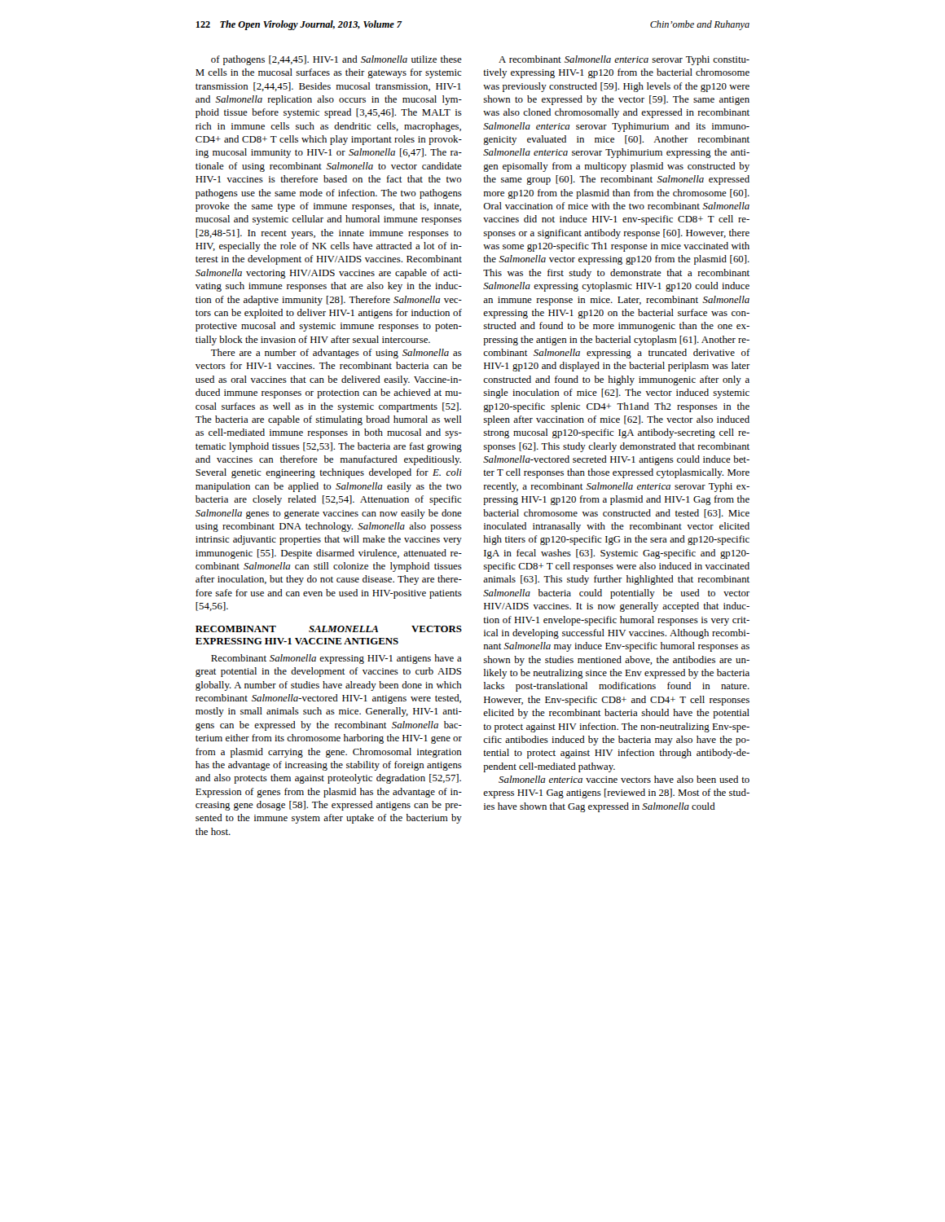122 The Open Virology Journal, 2013, Volume 7
Chin’ombe and Ruhanya
of pathogens [2,44,45]. HIV-1 and Salmonella utilize these M cells in the mucosal surfaces as their gateways for systemic transmission [2,44,45]. Besides mucosal transmission, HIV-1 and Salmonella replication also occurs in the mucosal lymphoid tissue before systemic spread [3,45,46]. The MALT is rich in immune cells such as dendritic cells, macrophages, CD4+ and CD8+ T cells which play important roles in provoking mucosal immunity to HIV-1 or Salmonella [6,47]. The rationale of using recombinant Salmonella to vector candidate HIV-1 vaccines is therefore based on the fact that the two pathogens use the same mode of infection. The two pathogens provoke the same type of immune responses, that is, innate, mucosal and systemic cellular and humoral immune responses [28,48-51]. In recent years, the innate immune responses to HIV, especially the role of NK cells have attracted a lot of interest in the development of HIV/AIDS vaccines. Recombinant Salmonella vectoring HIV/AIDS vaccines are capable of activating such immune responses that are also key in the induction of the adaptive immunity [28]. Therefore Salmonella vectors can be exploited to deliver HIV-1 antigens for induction of protective mucosal and systemic immune responses to potentially block the invasion of HIV after sexual intercourse.
There are a number of advantages of using Salmonella as vectors for HIV-1 vaccines. The recombinant bacteria can be used as oral vaccines that can be delivered easily. Vaccine-induced immune responses or protection can be achieved at mucosal surfaces as well as in the systemic compartments [52]. The bacteria are capable of stimulating broad humoral as well as cell-mediated immune responses in both mucosal and systematic lymphoid tissues [52,53]. The bacteria are fast growing and vaccines can therefore be manufactured expeditiously. Several genetic engineering techniques developed for E. coli manipulation can be applied to Salmonella easily as the two bacteria are closely related [52,54]. Attenuation of specific Salmonella genes to generate vaccines can now easily be done using recombinant DNA technology. Salmonella also possess intrinsic adjuvantic properties that will make the vaccines very immunogenic [55]. Despite disarmed virulence, attenuated recombinant Salmonella can still colonize the lymphoid tissues after inoculation, but they do not cause disease. They are therefore safe for use and can even be used in HIV-positive patients [54,56].
Recombinant Salmonella Vectors Expressing HIV-1 Vaccine Antigens
Recombinant Salmonella expressing HIV-1 antigens have a great potential in the development of vaccines to curb AIDS globally. A number of studies have already been done in which recombinant Salmonella-vectored HIV-1 antigens were tested, mostly in small animals such as mice. Generally, HIV-1 antigens can be expressed by the recombinant Salmonella bacterium either from its chromosome harboring the HIV-1 gene or from a plasmid carrying the gene. Chromosomal integration has the advantage of increasing the stability of foreign antigens and also protects them against proteolytic degradation [52,57]. Expression of genes from the plasmid has the advantage of increasing gene dosage [58]. The expressed antigens can be presented to the immune system after uptake of the bacterium by the host.
A recombinant Salmonella enterica serovar Typhi constitutively expressing HIV-1 gp120 from the bacterial chromosome was previously constructed [59]. High levels of the gp120 were shown to be expressed by the vector [59]. The same antigen was also cloned chromosomally and expressed in recombinant Salmonella enterica serovar Typhimurium and its immunogenicity evaluated in mice [60]. Another recombinant Salmonella enterica serovar Typhimurium expressing the antigen episomally from a multicopy plasmid was constructed by the same group [60]. The recombinant Salmonella expressed more gp120 from the plasmid than from the chromosome [60]. Oral vaccination of mice with the two recombinant Salmonella vaccines did not induce HIV-1 env-specific CD8+ T cell responses or a significant antibody response [60]. However, there was some gp120-specific Th1 response in mice vaccinated with the Salmonella vector expressing gp120 from the plasmid [60]. This was the first study to demonstrate that a recombinant Salmonella expressing cytoplasmic HIV-1 gp120 could induce an immune response in mice. Later, recombinant Salmonella expressing the HIV-1 gp120 on the bacterial surface was constructed and found to be more immunogenic than the one expressing the antigen in the bacterial cytoplasm [61]. Another recombinant Salmonella expressing a truncated derivative of HIV-1 gp120 and displayed in the bacterial periplasm was later constructed and found to be highly immunogenic after only a single inoculation of mice [62]. The vector induced systemic gp120-specific splenic CD4+ Th1and Th2 responses in the spleen after vaccination of mice [62]. The vector also induced strong mucosal gp120-specific IgA antibody-secreting cell responses [62]. This study clearly demonstrated that recombinant Salmonella-vectored secreted HIV-1 antigens could induce better T cell responses than those expressed cytoplasmically. More recently, a recombinant Salmonella enterica serovar Typhi expressing HIV-1 gp120 from a plasmid and HIV-1 Gag from the bacterial chromosome was constructed and tested [63]. Mice inoculated intranasally with the recombinant vector elicited high titers of gp120-specific IgG in the sera and gp120-specific IgA in fecal washes [63]. Systemic Gag-specific and gp120-specific CD8+ T cell responses were also induced in vaccinated animals [63]. This study further highlighted that recombinant Salmonella bacteria could potentially be used to vector HIV/AIDS vaccines. It is now generally accepted that induction of HIV-1 envelope-specific humoral responses is very critical in developing successful HIV vaccines. Although recombinant Salmonella may induce Env-specific humoral responses as shown by the studies mentioned above, the antibodies are unlikely to be neutralizing since the Env expressed by the bacteria lacks post-translational modifications found in nature. However, the Env-specific CD8+ and CD4+ T cell responses elicited by the recombinant bacteria should have the potential to protect against HIV infection. The non-neutralizing Env-specific antibodies induced by the bacteria may also have the potential to protect against HIV infection through antibody-dependent cell-mediated pathway.
Salmonella enterica vaccine vectors have also been used to express HIV-1 Gag antigens [reviewed in 28]. Most of the studies have shown that Gag expressed in Salmonella could